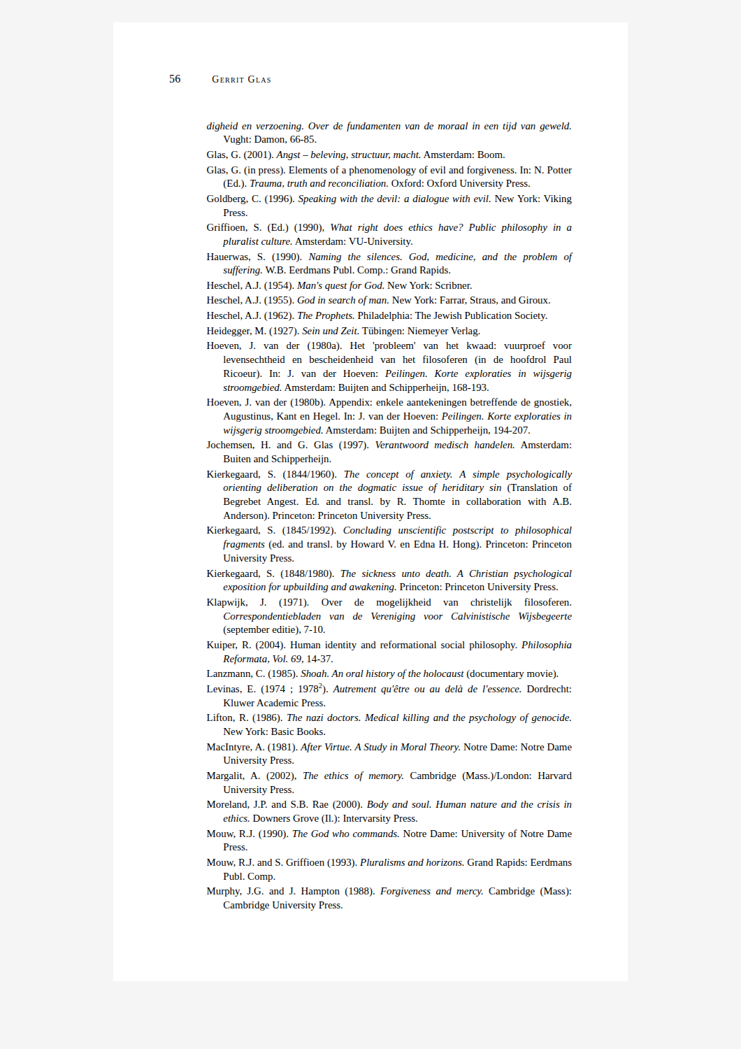56 Gerrit Glas
digheid en verzoening. Over de fundamenten van de moraal in een tijd van geweld. Vught: Damon, 66-85.
Glas, G. (2001). Angst – beleving, structuur, macht. Amsterdam: Boom.
Glas, G. (in press). Elements of a phenomenology of evil and forgiveness. In: N. Potter (Ed.). Trauma, truth and reconciliation. Oxford: Oxford University Press.
Goldberg, C. (1996). Speaking with the devil: a dialogue with evil. New York: Viking Press.
Griffioen, S. (Ed.) (1990), What right does ethics have? Public philosophy in a pluralist culture. Amsterdam: VU-University.
Hauerwas, S. (1990). Naming the silences. God, medicine, and the problem of suffering. W.B. Eerdmans Publ. Comp.: Grand Rapids.
Heschel, A.J. (1954). Man's quest for God. New York: Scribner.
Heschel, A.J. (1955). God in search of man. New York: Farrar, Straus, and Giroux.
Heschel, A.J. (1962). The Prophets. Philadelphia: The Jewish Publication Society.
Heidegger, M. (1927). Sein und Zeit. Tübingen: Niemeyer Verlag.
Hoeven, J. van der (1980a). Het 'probleem' van het kwaad: vuurproef voor levensechtheid en bescheidenheid van het filosoferen (in de hoofdrol Paul Ricoeur). In: J. van der Hoeven: Peilingen. Korte exploraties in wijsgerig stroomgebied. Amsterdam: Buijten and Schipperheijn, 168-193.
Hoeven, J. van der (1980b). Appendix: enkele aantekeningen betreffende de gnostiek, Augustinus, Kant en Hegel. In: J. van der Hoeven: Peilingen. Korte exploraties in wijsgerig stroomgebied. Amsterdam: Buijten and Schipperheijn, 194-207.
Jochemsen, H. and G. Glas (1997). Verantwoord medisch handelen. Amsterdam: Buiten and Schipperheijn.
Kierkegaard, S. (1844/1960). The concept of anxiety. A simple psychologically orienting deliberation on the dogmatic issue of heriditary sin (Translation of Begrebet Angest. Ed. and transl. by R. Thomte in collaboration with A.B. Anderson). Princeton: Princeton University Press.
Kierkegaard, S. (1845/1992). Concluding unscientific postscript to philosophical fragments (ed. and transl. by Howard V. en Edna H. Hong). Princeton: Princeton University Press.
Kierkegaard, S. (1848/1980). The sickness unto death. A Christian psychological exposition for upbuilding and awakening. Princeton: Princeton University Press.
Klapwijk, J. (1971). Over de mogelijkheid van christelijk filosoferen. Correspondentiebladen van de Vereniging voor Calvinistische Wijsbegeerte (september editie), 7-10.
Kuiper, R. (2004). Human identity and reformational social philosophy. Philosophia Reformata, Vol. 69, 14-37.
Lanzmann, C. (1985). Shoah. An oral history of the holocaust (documentary movie).
Levinas, E. (1974 ; 19782). Autrement qu'être ou au delà de l'essence. Dordrecht: Kluwer Academic Press.
Lifton, R. (1986). The nazi doctors. Medical killing and the psychology of genocide. New York: Basic Books.
MacIntyre, A. (1981). After Virtue. A Study in Moral Theory. Notre Dame: Notre Dame University Press.
Margalit, A. (2002), The ethics of memory. Cambridge (Mass.)/London: Harvard University Press.
Moreland, J.P. and S.B. Rae (2000). Body and soul. Human nature and the crisis in ethics. Downers Grove (Il.): Intervarsity Press.
Mouw, R.J. (1990). The God who commands. Notre Dame: University of Notre Dame Press.
Mouw, R.J. and S. Griffioen (1993). Pluralisms and horizons. Grand Rapids: Eerdmans Publ. Comp.
Murphy, J.G. and J. Hampton (1988). Forgiveness and mercy. Cambridge (Mass): Cambridge University Press.